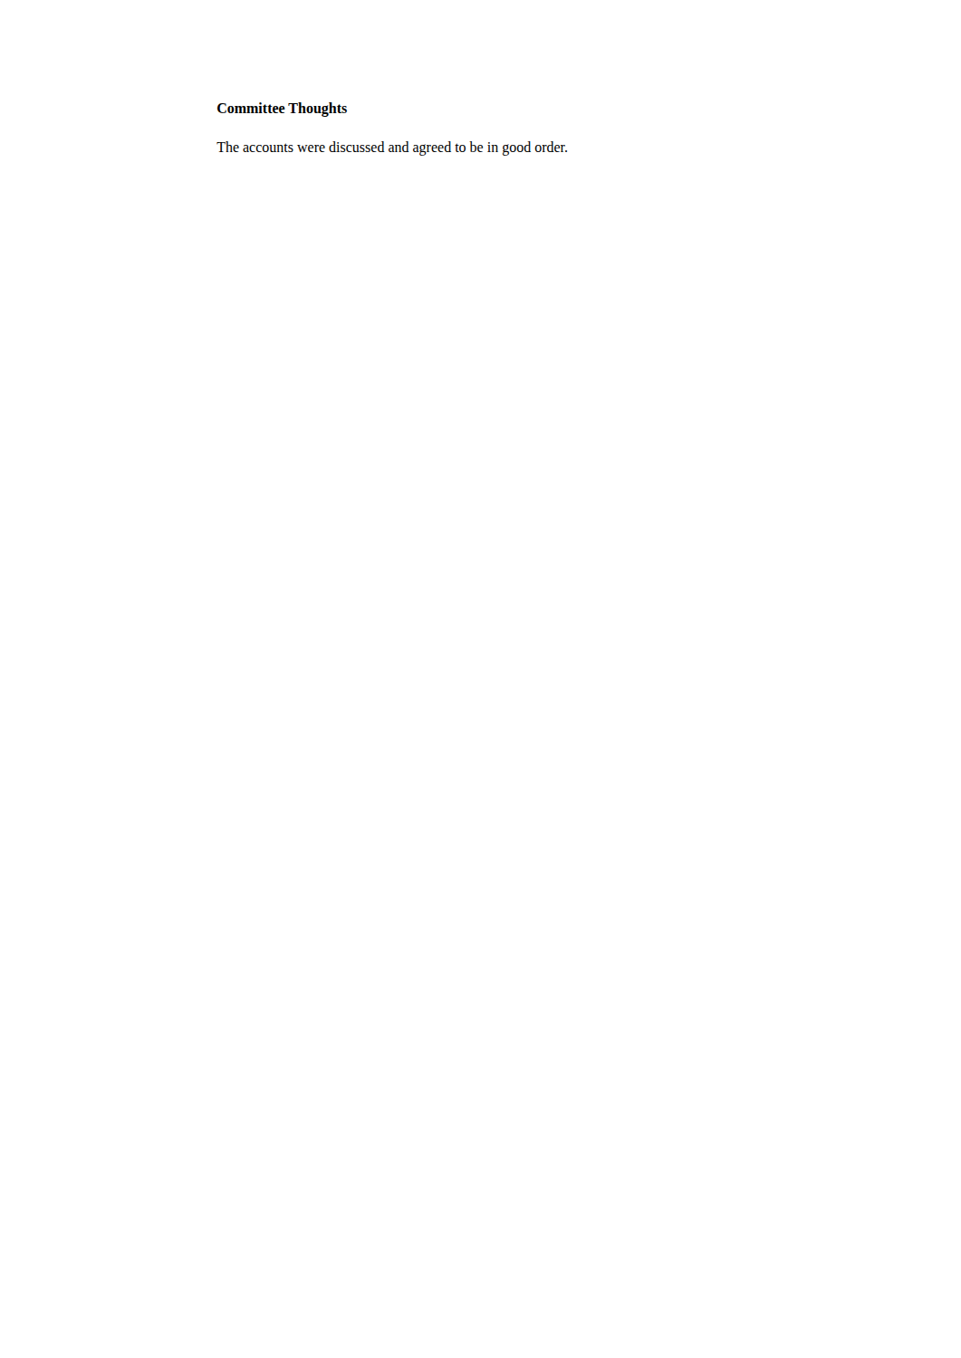Committee Thoughts
The accounts were discussed and agreed to be in good order.